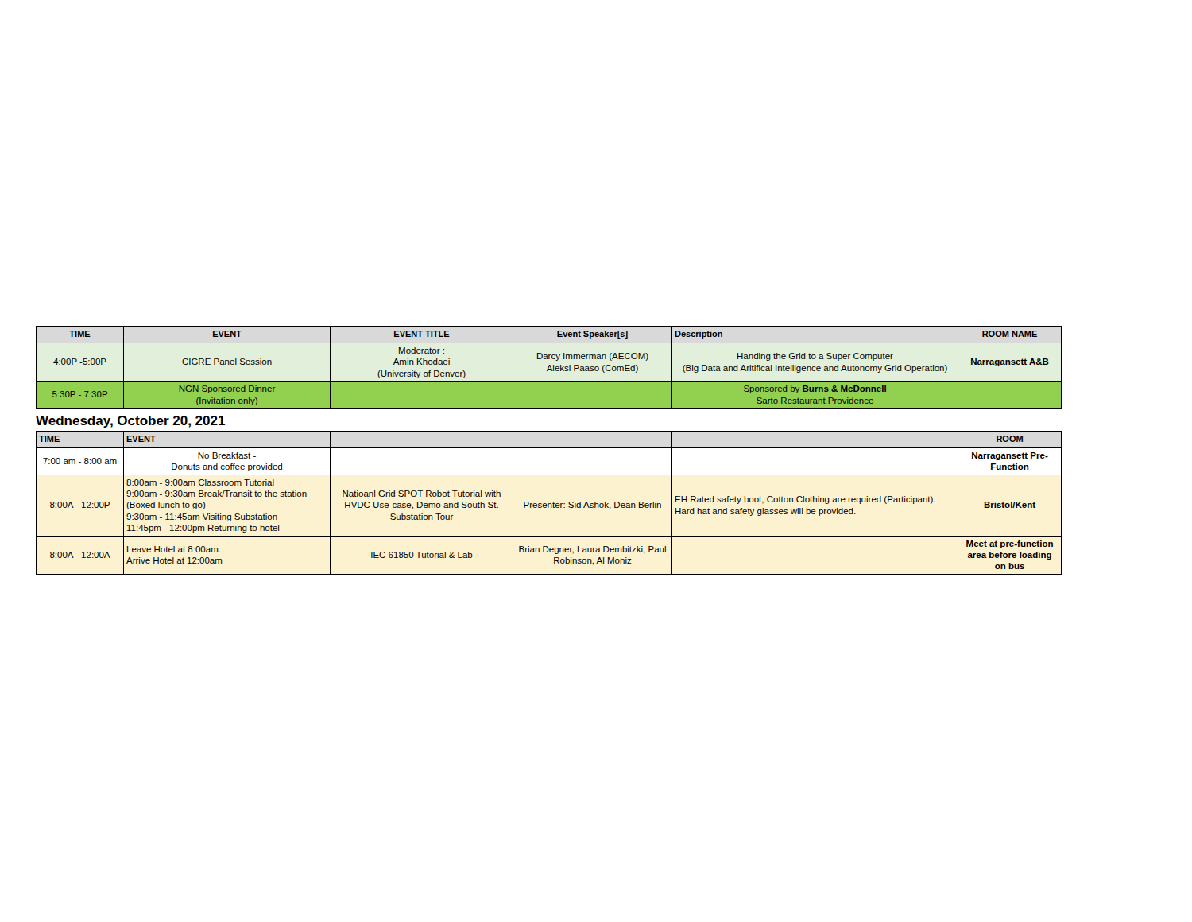| TIME | EVENT | EVENT TITLE | Event Speaker[s] | Description | ROOM NAME |
| --- | --- | --- | --- | --- | --- |
| 4:00P -5:00P | CIGRE Panel Session | Moderator : Amin Khodaei (University of Denver) | Darcy Immerman (AECOM) Aleksi Paaso (ComEd) | Handing the Grid to a Super Computer (Big Data and Aritifical Intelligence and Autonomy Grid Operation) | Narragansett A&B |
| 5:30P - 7:30P | NGN Sponsored Dinner (Invitation only) | | | Sponsored by Burns & McDonnell Sarto Restaurant Providence | |
Wednesday, October 20, 2021
| TIME | EVENT | | | | ROOM |
| --- | --- | --- | --- | --- | --- |
| 7:00 am - 8:00 am | No Breakfast - Donuts and coffee provided | | | | Narragansett Pre-Function |
| 8:00A - 12:00P | 8:00am - 9:00am Classroom Tutorial 9:00am - 9:30am Break/Transit to the station (Boxed lunch to go) 9:30am - 11:45am Visiting Substation 11:45pm - 12:00pm Returning to hotel | Natioanl Grid SPOT Robot Tutorial with HVDC Use-case, Demo and South St. Substation Tour | Presenter: Sid Ashok, Dean Berlin | EH Rated safety boot, Cotton Clothing are required (Participant). Hard hat and safety glasses will be provided. | Bristol/Kent |
| 8:00A - 12:00A | Leave Hotel at 8:00am. Arrive Hotel at 12:00am | IEC 61850 Tutorial & Lab | Brian Degner, Laura Dembitzki, Paul Robinson, Al Moniz | | Meet at pre-function area before loading on bus |